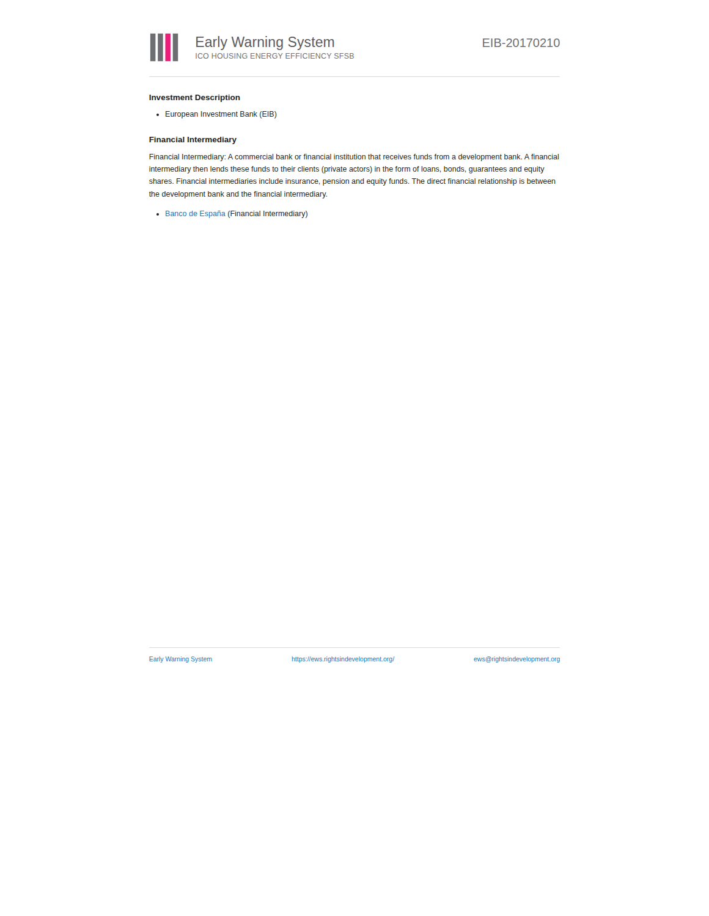Early Warning System
ICO HOUSING ENERGY EFFICIENCY SFSB
EIB-20170210
Investment Description
European Investment Bank (EIB)
Financial Intermediary
Financial Intermediary: A commercial bank or financial institution that receives funds from a development bank. A financial intermediary then lends these funds to their clients (private actors) in the form of loans, bonds, guarantees and equity shares. Financial intermediaries include insurance, pension and equity funds. The direct financial relationship is between the development bank and the financial intermediary.
Banco de España (Financial Intermediary)
Early Warning System
https://ews.rightsindevelopment.org/
ews@rightsindevelopment.org